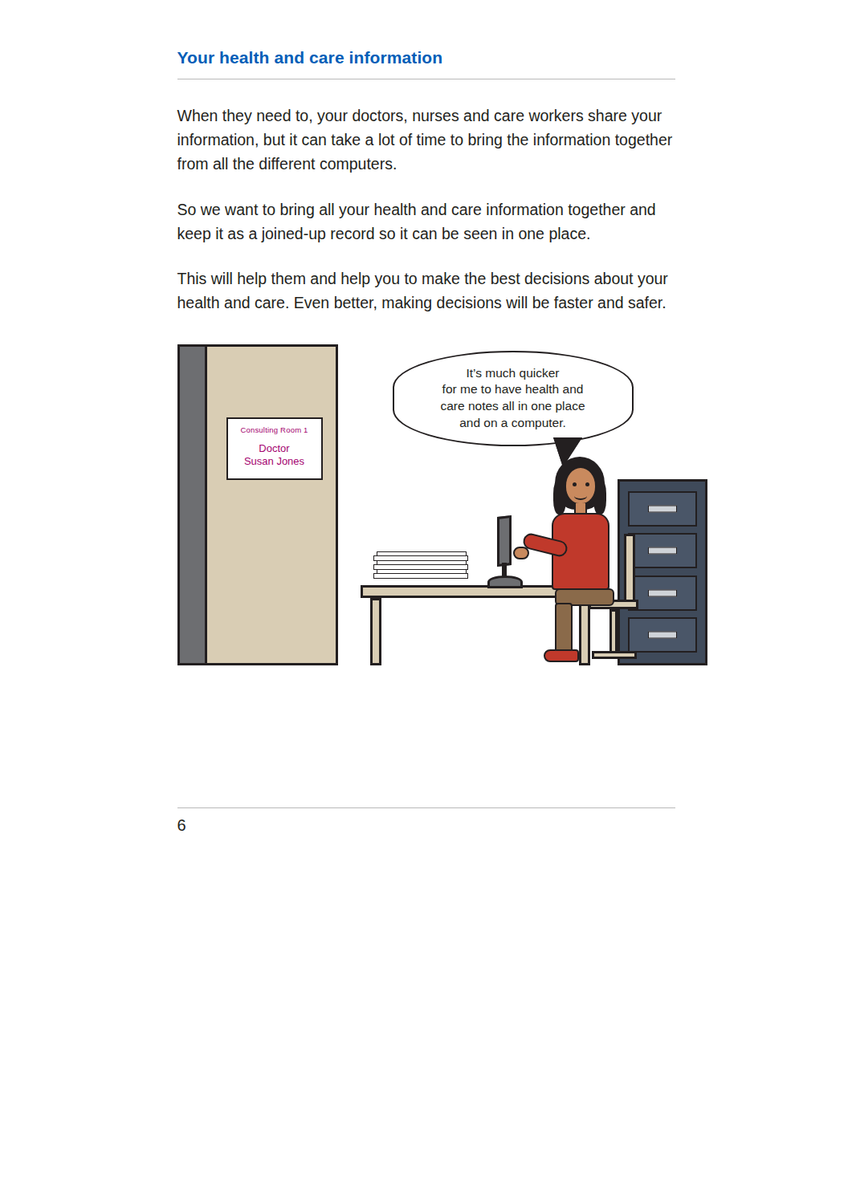Your health and care information
When they need to, your doctors, nurses and care workers share your information, but it can take a lot of time to bring the information together from all the different computers.
So we want to bring all your health and care information together and keep it as a joined-up record so it can be seen in one place.
This will help them and help you to make the best decisions about your health and care. Even better, making decisions will be faster and safer.
Consulting Room 1
Doctor
Susan Jones
It’s much quicker
for me to have health and
care notes all in one place
and on a computer.
6